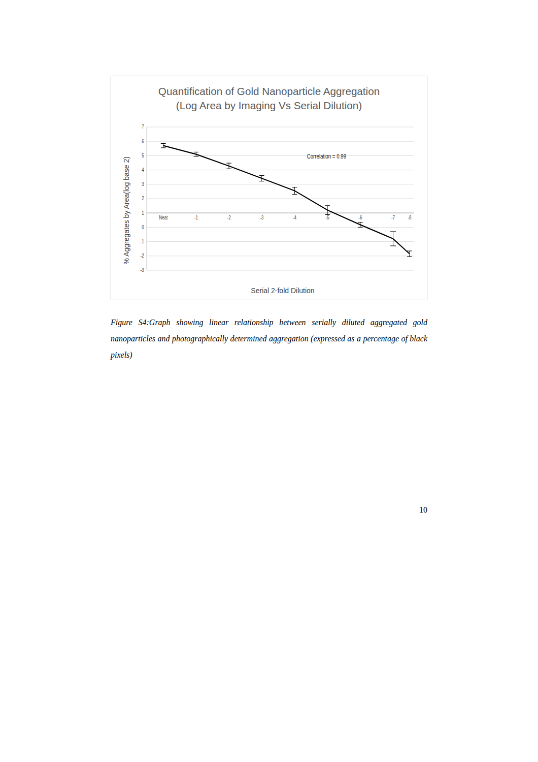Quantification of Gold Nanoparticle Aggregation
(Log Area by Imaging Vs Serial Dilution)
% Aggregates by Area(log base 2)
7 6 5 4 3 2 1 0 -1 -2 -3 Neat -1 -2 -3 -4 -5 -6 -7 -8 Correlation = 0.99
Serial 2-fold Dilution
Figure S4:Graph showing linear relationship between serially diluted aggregated gold nanoparticles and photographically determined aggregation (expressed as a percentage of black pixels)
10